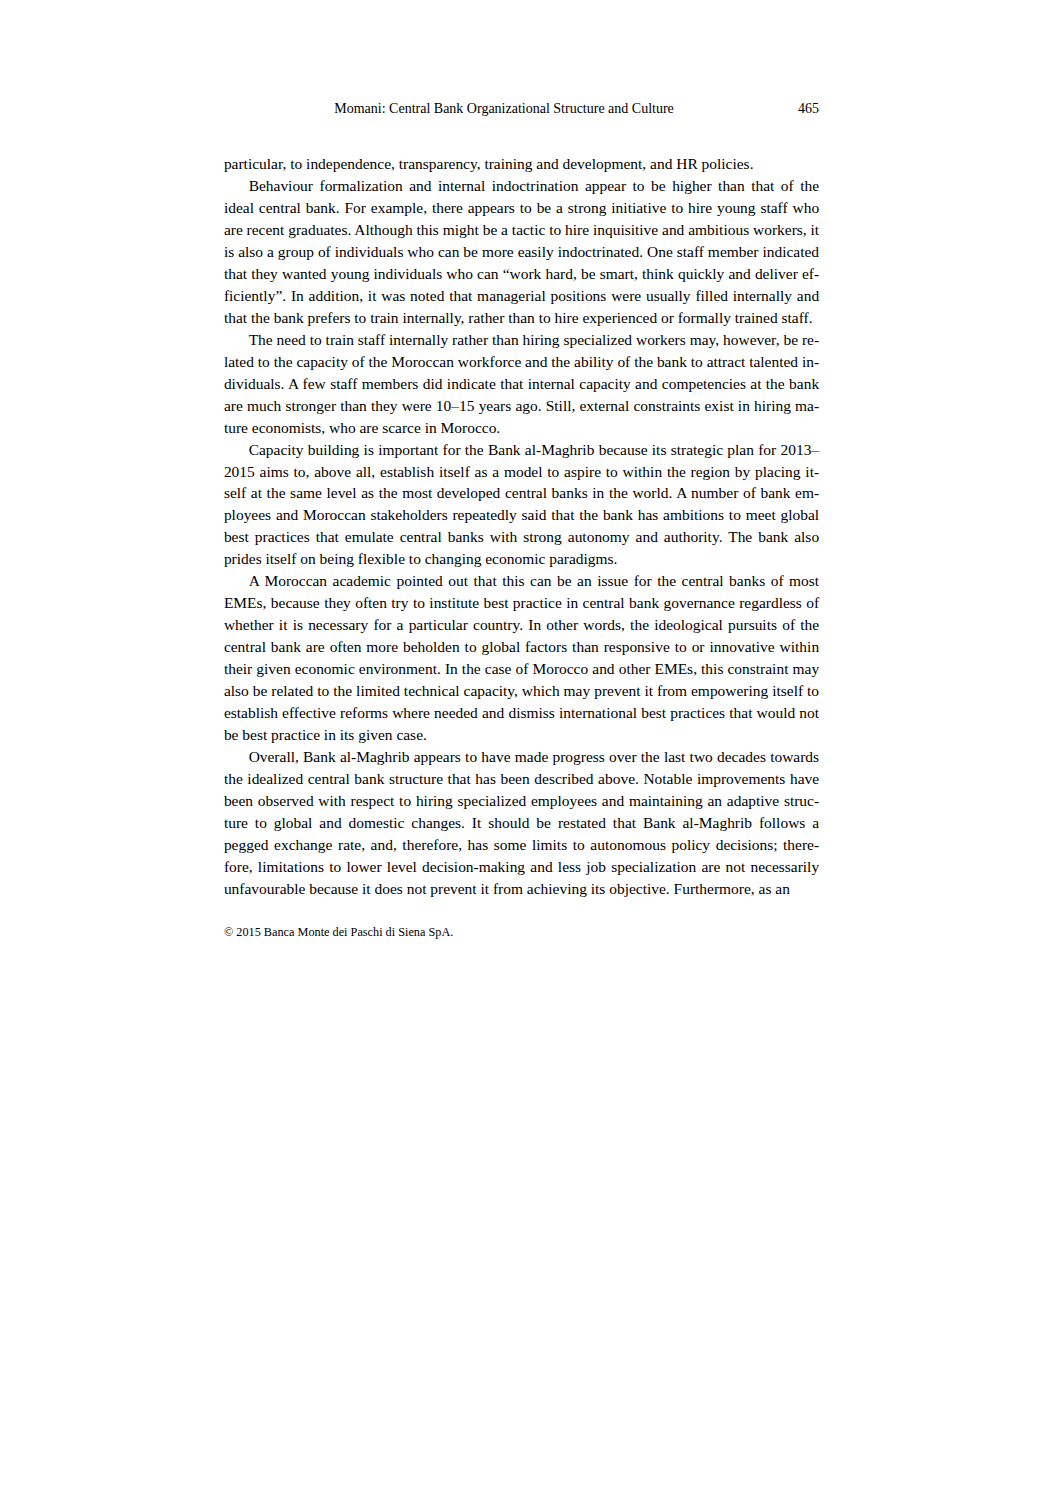465 Momani: Central Bank Organizational Structure and Culture
particular, to independence, transparency, training and development, and HR policies.
Behaviour formalization and internal indoctrination appear to be higher than that of the ideal central bank. For example, there appears to be a strong initiative to hire young staff who are recent graduates. Although this might be a tactic to hire inquisitive and ambitious workers, it is also a group of individuals who can be more easily indoctrinated. One staff member indicated that they wanted young individuals who can “work hard, be smart, think quickly and deliver efficiently”. In addition, it was noted that managerial positions were usually filled internally and that the bank prefers to train internally, rather than to hire experienced or formally trained staff.
The need to train staff internally rather than hiring specialized workers may, however, be related to the capacity of the Moroccan workforce and the ability of the bank to attract talented individuals. A few staff members did indicate that internal capacity and competencies at the bank are much stronger than they were 10–15 years ago. Still, external constraints exist in hiring mature economists, who are scarce in Morocco.
Capacity building is important for the Bank al-Maghrib because its strategic plan for 2013–2015 aims to, above all, establish itself as a model to aspire to within the region by placing itself at the same level as the most developed central banks in the world. A number of bank employees and Moroccan stakeholders repeatedly said that the bank has ambitions to meet global best practices that emulate central banks with strong autonomy and authority. The bank also prides itself on being flexible to changing economic paradigms.
A Moroccan academic pointed out that this can be an issue for the central banks of most EMEs, because they often try to institute best practice in central bank governance regardless of whether it is necessary for a particular country. In other words, the ideological pursuits of the central bank are often more beholden to global factors than responsive to or innovative within their given economic environment. In the case of Morocco and other EMEs, this constraint may also be related to the limited technical capacity, which may prevent it from empowering itself to establish effective reforms where needed and dismiss international best practices that would not be best practice in its given case.
Overall, Bank al-Maghrib appears to have made progress over the last two decades towards the idealized central bank structure that has been described above. Notable improvements have been observed with respect to hiring specialized employees and maintaining an adaptive structure to global and domestic changes. It should be restated that Bank al-Maghrib follows a pegged exchange rate, and, therefore, has some limits to autonomous policy decisions; therefore, limitations to lower level decision-making and less job specialization are not necessarily unfavourable because it does not prevent it from achieving its objective. Furthermore, as an
© 2015 Banca Monte dei Paschi di Siena SpA.